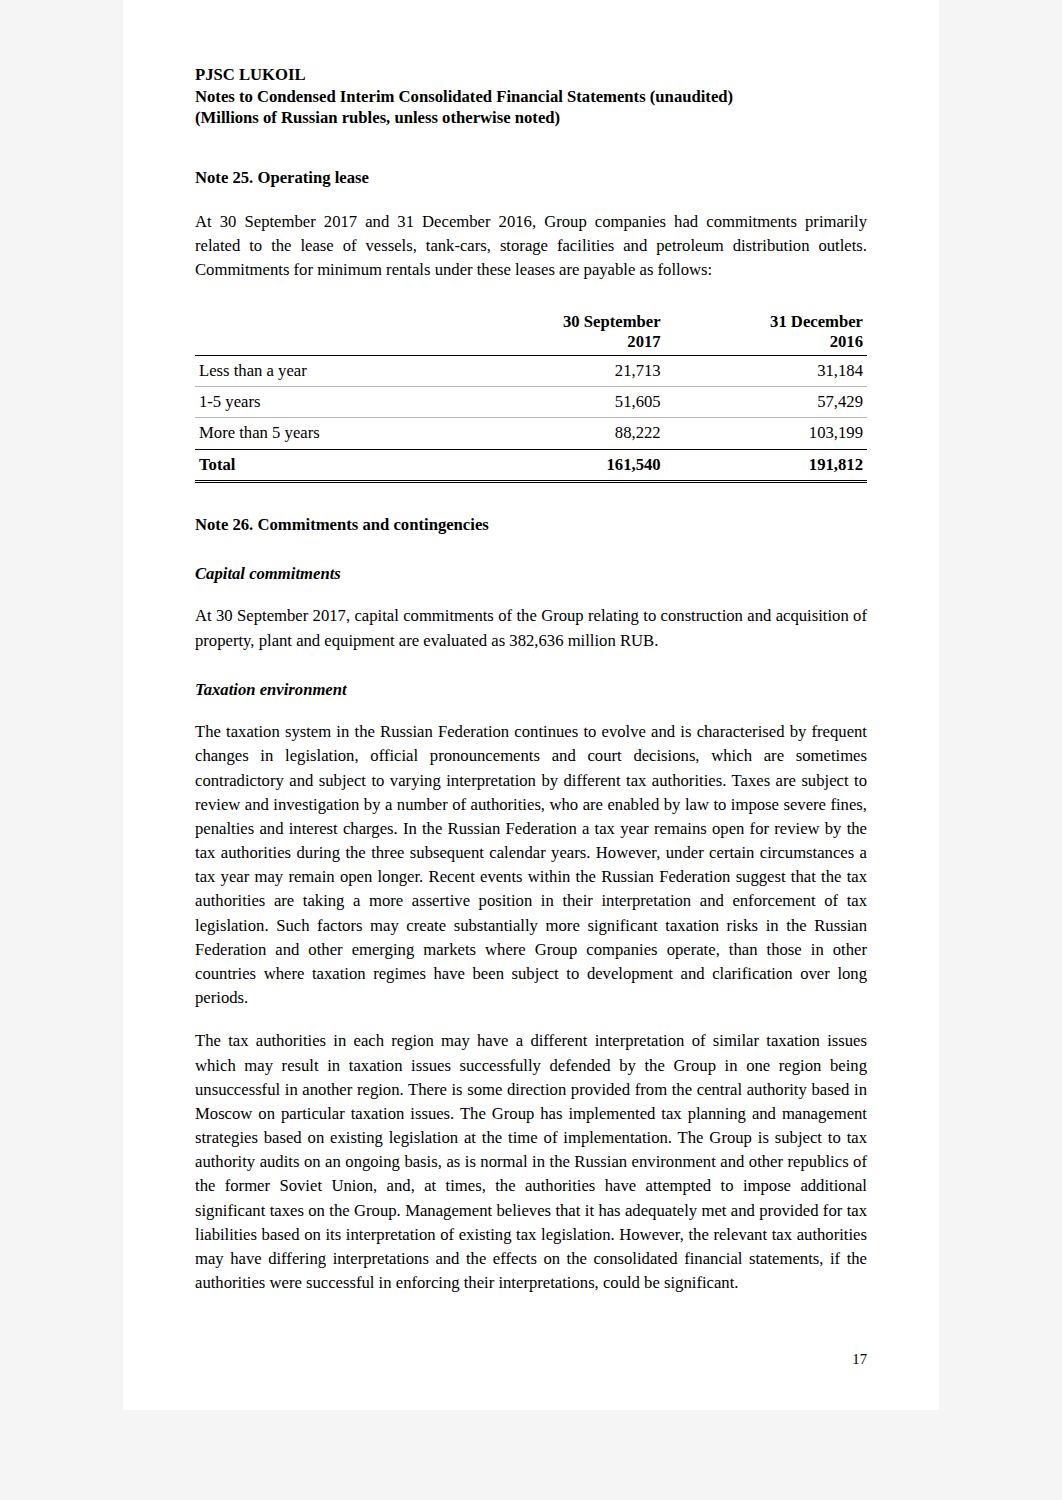PJSC LUKOIL
Notes to Condensed Interim Consolidated Financial Statements (unaudited)
(Millions of Russian rubles, unless otherwise noted)
Note 25. Operating lease
At 30 September 2017 and 31 December 2016, Group companies had commitments primarily related to the lease of vessels, tank-cars, storage facilities and petroleum distribution outlets. Commitments for minimum rentals under these leases are payable as follows:
| | 30 September 2017 | 31 December 2016 |
| --- | --- | --- |
| Less than a year | 21,713 | 31,184 |
| 1-5 years | 51,605 | 57,429 |
| More than 5 years | 88,222 | 103,199 |
| Total | 161,540 | 191,812 |
Note 26. Commitments and contingencies
Capital commitments
At 30 September 2017, capital commitments of the Group relating to construction and acquisition of property, plant and equipment are evaluated as 382,636 million RUB.
Taxation environment
The taxation system in the Russian Federation continues to evolve and is characterised by frequent changes in legislation, official pronouncements and court decisions, which are sometimes contradictory and subject to varying interpretation by different tax authorities. Taxes are subject to review and investigation by a number of authorities, who are enabled by law to impose severe fines, penalties and interest charges. In the Russian Federation a tax year remains open for review by the tax authorities during the three subsequent calendar years. However, under certain circumstances a tax year may remain open longer. Recent events within the Russian Federation suggest that the tax authorities are taking a more assertive position in their interpretation and enforcement of tax legislation. Such factors may create substantially more significant taxation risks in the Russian Federation and other emerging markets where Group companies operate, than those in other countries where taxation regimes have been subject to development and clarification over long periods.
The tax authorities in each region may have a different interpretation of similar taxation issues which may result in taxation issues successfully defended by the Group in one region being unsuccessful in another region. There is some direction provided from the central authority based in Moscow on particular taxation issues. The Group has implemented tax planning and management strategies based on existing legislation at the time of implementation. The Group is subject to tax authority audits on an ongoing basis, as is normal in the Russian environment and other republics of the former Soviet Union, and, at times, the authorities have attempted to impose additional significant taxes on the Group. Management believes that it has adequately met and provided for tax liabilities based on its interpretation of existing tax legislation. However, the relevant tax authorities may have differing interpretations and the effects on the consolidated financial statements, if the authorities were successful in enforcing their interpretations, could be significant.
17